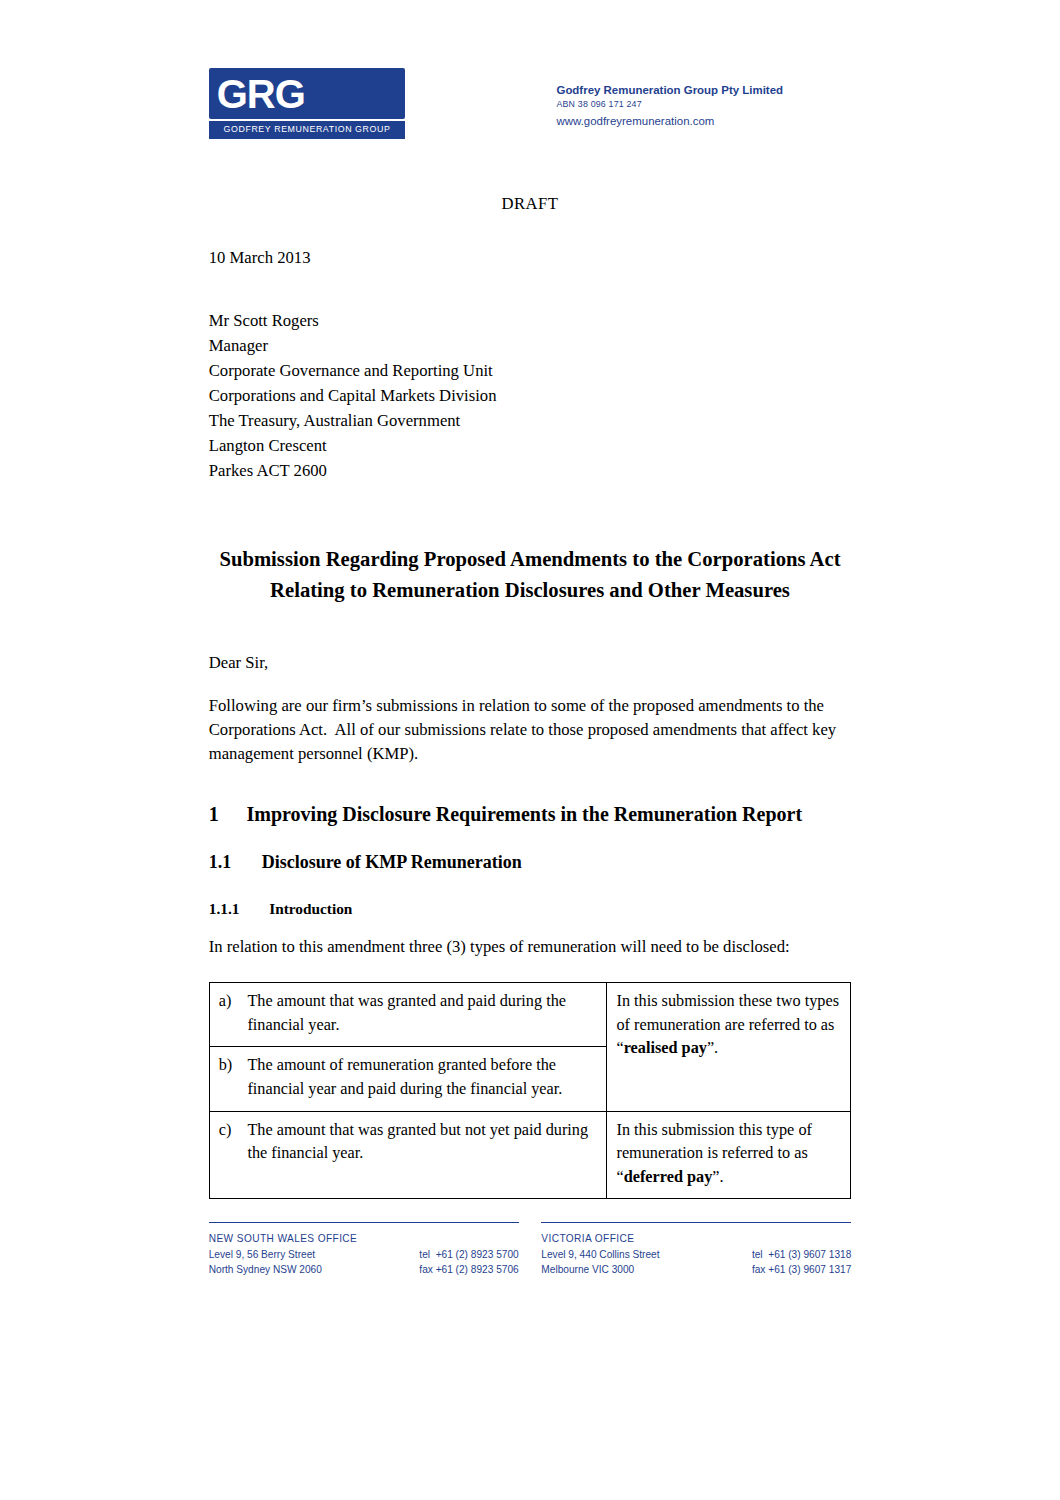GRG
Godfrey Remuneration Group
Godfrey Remuneration Group Pty Limited
ABN 38 096 171 247
www.godfreyremuneration.com
DRAFT
10 March 2013
Mr Scott Rogers
Manager
Corporate Governance and Reporting Unit
Corporations and Capital Markets Division
The Treasury, Australian Government
Langton Crescent
Parkes ACT 2600
Submission Regarding Proposed Amendments to the Corporations Act Relating to Remuneration Disclosures and Other Measures
Dear Sir,
Following are our firm’s submissions in relation to some of the proposed amendments to the Corporations Act. All of our submissions relate to those proposed amendments that affect key management personnel (KMP).
1 Improving Disclosure Requirements in the Remuneration Report
1.1 Disclosure of KMP Remuneration
1.1.1 Introduction
In relation to this amendment three (3) types of remuneration will need to be disclosed:
| a) The amount that was granted and paid during the financial year. | In this submission these two types of remuneration are referred to as “ realised pay ”. |
| b) The amount of remuneration granted before the financial year and paid during the financial year. |
| c) The amount that was granted but not yet paid during the financial year. | In this submission this type of remuneration is referred to as “ deferred pay ”. |
NEW SOUTH WALES OFFICE
Level 9, 56 Berry Street tel +61 (2) 8923 5700
North Sydney NSW 2060 fax +61 (2) 8923 5706
VICTORIA OFFICE
Level 9, 440 Collins Street tel +61 (3) 9607 1318
Melbourne VIC 3000 fax +61 (3) 9607 1317